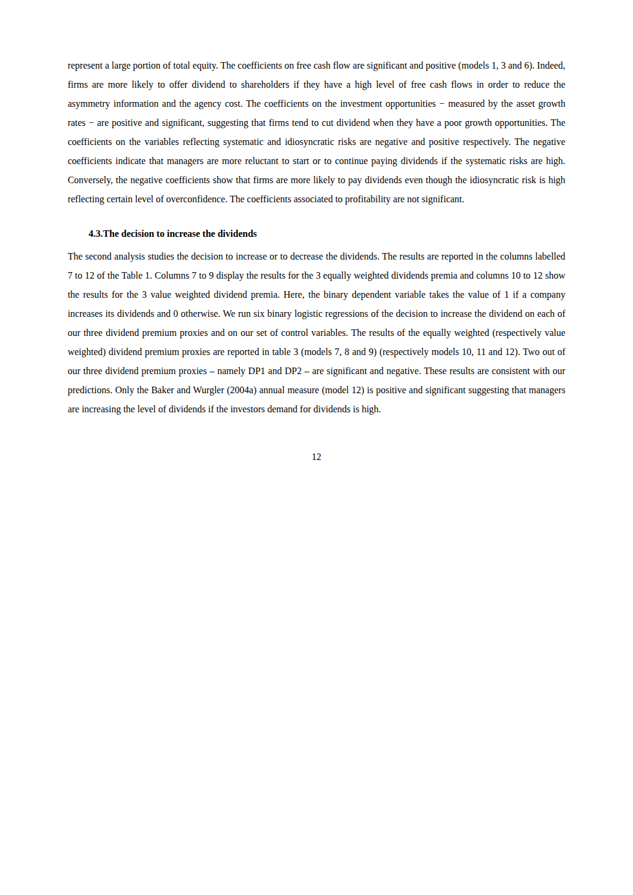represent a large portion of total equity. The coefficients on free cash flow are significant and positive (models 1, 3 and 6). Indeed, firms are more likely to offer dividend to shareholders if they have a high level of free cash flows in order to reduce the asymmetry information and the agency cost. The coefficients on the investment opportunities − measured by the asset growth rates − are positive and significant, suggesting that firms tend to cut dividend when they have a poor growth opportunities. The coefficients on the variables reflecting systematic and idiosyncratic risks are negative and positive respectively. The negative coefficients indicate that managers are more reluctant to start or to continue paying dividends if the systematic risks are high. Conversely, the negative coefficients show that firms are more likely to pay dividends even though the idiosyncratic risk is high reflecting certain level of overconfidence. The coefficients associated to profitability are not significant.
4.3.The decision to increase the dividends
The second analysis studies the decision to increase or to decrease the dividends. The results are reported in the columns labelled 7 to 12 of the Table 1. Columns 7 to 9 display the results for the 3 equally weighted dividends premia and columns 10 to 12 show the results for the 3 value weighted dividend premia. Here, the binary dependent variable takes the value of 1 if a company increases its dividends and 0 otherwise. We run six binary logistic regressions of the decision to increase the dividend on each of our three dividend premium proxies and on our set of control variables. The results of the equally weighted (respectively value weighted) dividend premium proxies are reported in table 3 (models 7, 8 and 9) (respectively models 10, 11 and 12). Two out of our three dividend premium proxies – namely DP1 and DP2 – are significant and negative. These results are consistent with our predictions. Only the Baker and Wurgler (2004a) annual measure (model 12) is positive and significant suggesting that managers are increasing the level of dividends if the investors demand for dividends is high.
12